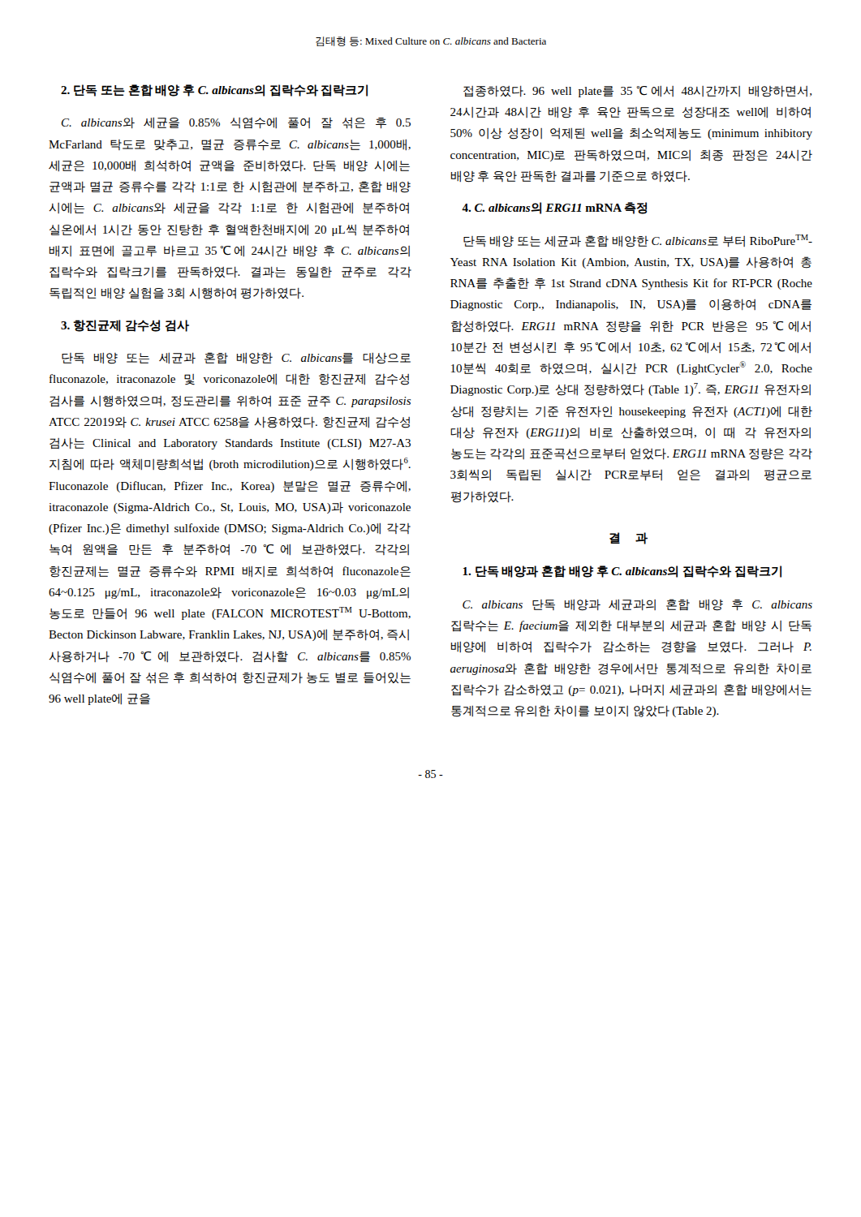김태형 등: Mixed Culture on C. albicans and Bacteria
2. 단독 또는 혼합 배양 후 C. albicans의 집락수와 집락크기
C. albicans와 세균을 0.85% 식염수에 풀어 잘 섞은 후 0.5 McFarland 탁도로 맞추고, 멸균 증류수로 C. albicans는 1,000배, 세균은 10,000배 희석하여 균액을 준비하였다. 단독 배양 시에는 균액과 멸균 증류수를 각각 1:1로 한 시험관에 분주하고, 혼합 배양 시에는 C. albicans와 세균을 각각 1:1로 한 시험관에 분주하여 실온에서 1시간 동안 진탕한 후 혈액한천배지에 20 μL씩 분주하여 배지 표면에 골고루 바르고 35℃에 24시간 배양 후 C. albicans의 집락수와 집락크기를 판독하였다. 결과는 동일한 균주로 각각 독립적인 배양 실험을 3회 시행하여 평가하였다.
3. 항진균제 감수성 검사
단독 배양 또는 세균과 혼합 배양한 C. albicans를 대상으로 fluconazole, itraconazole 및 voriconazole에 대한 항진균제 감수성 검사를 시행하였으며, 정도관리를 위하여 표준 균주 C. parapsilosis ATCC 22019와 C. krusei ATCC 6258을 사용하였다. 항진균제 감수성 검사는 Clinical and Laboratory Standards Institute (CLSI) M27-A3 지침에 따라 액체미량희석법 (broth microdilution)으로 시행하였다6. Fluconazole (Diflucan, Pfizer Inc., Korea) 분말은 멸균 증류수에, itraconazole (Sigma-Aldrich Co., St, Louis, MO, USA)과 voriconazole (Pfizer Inc.)은 dimethyl sulfoxide (DMSO; Sigma-Aldrich Co.)에 각각 녹여 원액을 만든 후 분주하여 -70℃에 보관하였다. 각각의 항진균제는 멸균 증류수와 RPMI 배지로 희석하여 fluconazole은 64~0.125 μg/mL, itraconazole와 voriconazole은 16~0.03 μg/mL의 농도로 만들어 96 well plate (FALCON MICROTESTTM U-Bottom, Becton Dickinson Labware, Franklin Lakes, NJ, USA)에 분주하여, 즉시 사용하거나 -70℃에 보관하였다. 검사할 C. albicans를 0.85% 식염수에 풀어 잘 섞은 후 희석하여 항진균제가 농도 별로 들어있는 96 well plate에 균을
접종하였다. 96 well plate를 35℃에서 48시간까지 배양하면서, 24시간과 48시간 배양 후 육안 판독으로 성장대조 well에 비하여 50% 이상 성장이 억제된 well을 최소억제농도 (minimum inhibitory concentration, MIC)로 판독하였으며, MIC의 최종 판정은 24시간 배양 후 육안 판독한 결과를 기준으로 하였다.
4. C. albicans의 ERG11 mRNA 측정
단독 배양 또는 세균과 혼합 배양한 C. albicans로 부터 RiboPureTM-Yeast RNA Isolation Kit (Ambion, Austin, TX, USA)를 사용하여 총 RNA를 추출한 후 1st Strand cDNA Synthesis Kit for RT-PCR (Roche Diagnostic Corp., Indianapolis, IN, USA)를 이용하여 cDNA를 합성하였다. ERG11 mRNA 정량을 위한 PCR 반응은 95℃에서 10분간 전 변성시킨 후 95℃에서 10초, 62℃에서 15초, 72℃에서 10분씩 40회로 하였으며, 실시간 PCR (LightCycler® 2.0, Roche Diagnostic Corp.)로 상대 정량하였다 (Table 1)7. 즉, ERG11 유전자의 상대 정량치는 기준 유전자인 housekeeping 유전자 (ACT1)에 대한 대상 유전자 (ERG11)의 비로 산출하였으며, 이 때 각 유전자의 농도는 각각의 표준곡선으로부터 얻었다. ERG11 mRNA 정량은 각각 3회씩의 독립된 실시간 PCR로부터 얻은 결과의 평균으로 평가하였다.
결 과
1. 단독 배양과 혼합 배양 후 C. albicans의 집락수와 집락크기
C. albicans 단독 배양과 세균과의 혼합 배양 후 C. albicans 집락수는 E. faecium을 제외한 대부분의 세균과 혼합 배양 시 단독 배양에 비하여 집락수가 감소하는 경향을 보였다. 그러나 P. aeruginosa와 혼합 배양한 경우에서만 통계적으로 유의한 차이로 집락수가 감소하였고 (p= 0.021), 나머지 세균과의 혼합 배양에서는 통계적으로 유의한 차이를 보이지 않았다 (Table 2).
- 85 -